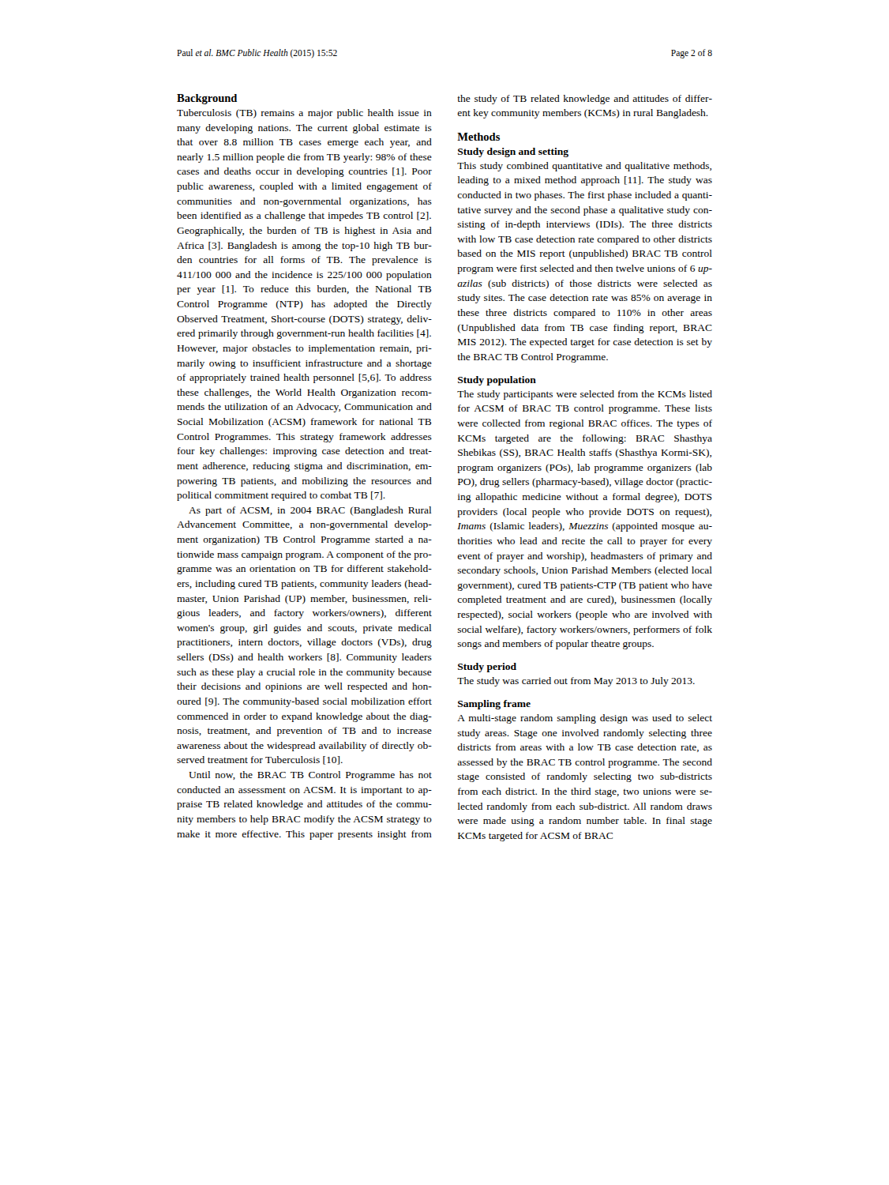Paul et al. BMC Public Health (2015) 15:52
Page 2 of 8
Background
Tuberculosis (TB) remains a major public health issue in many developing nations. The current global estimate is that over 8.8 million TB cases emerge each year, and nearly 1.5 million people die from TB yearly: 98% of these cases and deaths occur in developing countries [1]. Poor public awareness, coupled with a limited engagement of communities and non-governmental organizations, has been identified as a challenge that impedes TB control [2]. Geographically, the burden of TB is highest in Asia and Africa [3]. Bangladesh is among the top-10 high TB burden countries for all forms of TB. The prevalence is 411/100 000 and the incidence is 225/100 000 population per year [1]. To reduce this burden, the National TB Control Programme (NTP) has adopted the Directly Observed Treatment, Short-course (DOTS) strategy, delivered primarily through government-run health facilities [4]. However, major obstacles to implementation remain, primarily owing to insufficient infrastructure and a shortage of appropriately trained health personnel [5,6]. To address these challenges, the World Health Organization recommends the utilization of an Advocacy, Communication and Social Mobilization (ACSM) framework for national TB Control Programmes. This strategy framework addresses four key challenges: improving case detection and treatment adherence, reducing stigma and discrimination, empowering TB patients, and mobilizing the resources and political commitment required to combat TB [7].
As part of ACSM, in 2004 BRAC (Bangladesh Rural Advancement Committee, a non-governmental development organization) TB Control Programme started a nationwide mass campaign program. A component of the programme was an orientation on TB for different stakeholders, including cured TB patients, community leaders (headmaster, Union Parishad (UP) member, businessmen, religious leaders, and factory workers/owners), different women's group, girl guides and scouts, private medical practitioners, intern doctors, village doctors (VDs), drug sellers (DSs) and health workers [8]. Community leaders such as these play a crucial role in the community because their decisions and opinions are well respected and honoured [9]. The community-based social mobilization effort commenced in order to expand knowledge about the diagnosis, treatment, and prevention of TB and to increase awareness about the widespread availability of directly observed treatment for Tuberculosis [10].
Until now, the BRAC TB Control Programme has not conducted an assessment on ACSM. It is important to appraise TB related knowledge and attitudes of the community members to help BRAC modify the ACSM strategy to make it more effective. This paper presents insight from the study of TB related knowledge and attitudes of different key community members (KCMs) in rural Bangladesh.
Methods
Study design and setting
This study combined quantitative and qualitative methods, leading to a mixed method approach [11]. The study was conducted in two phases. The first phase included a quantitative survey and the second phase a qualitative study consisting of in-depth interviews (IDIs). The three districts with low TB case detection rate compared to other districts based on the MIS report (unpublished) BRAC TB control program were first selected and then twelve unions of 6 upazilas (sub districts) of those districts were selected as study sites. The case detection rate was 85% on average in these three districts compared to 110% in other areas (Unpublished data from TB case finding report, BRAC MIS 2012). The expected target for case detection is set by the BRAC TB Control Programme.
Study population
The study participants were selected from the KCMs listed for ACSM of BRAC TB control programme. These lists were collected from regional BRAC offices. The types of KCMs targeted are the following: BRAC Shasthya Shebikas (SS), BRAC Health staffs (Shasthya Kormi-SK), program organizers (POs), lab programme organizers (lab PO), drug sellers (pharmacy-based), village doctor (practicing allopathic medicine without a formal degree), DOTS providers (local people who provide DOTS on request), Imams (Islamic leaders), Muezzins (appointed mosque authorities who lead and recite the call to prayer for every event of prayer and worship), headmasters of primary and secondary schools, Union Parishad Members (elected local government), cured TB patients-CTP (TB patient who have completed treatment and are cured), businessmen (locally respected), social workers (people who are involved with social welfare), factory workers/owners, performers of folk songs and members of popular theatre groups.
Study period
The study was carried out from May 2013 to July 2013.
Sampling frame
A multi-stage random sampling design was used to select study areas. Stage one involved randomly selecting three districts from areas with a low TB case detection rate, as assessed by the BRAC TB control programme. The second stage consisted of randomly selecting two sub-districts from each district. In the third stage, two unions were selected randomly from each sub-district. All random draws were made using a random number table. In final stage KCMs targeted for ACSM of BRAC